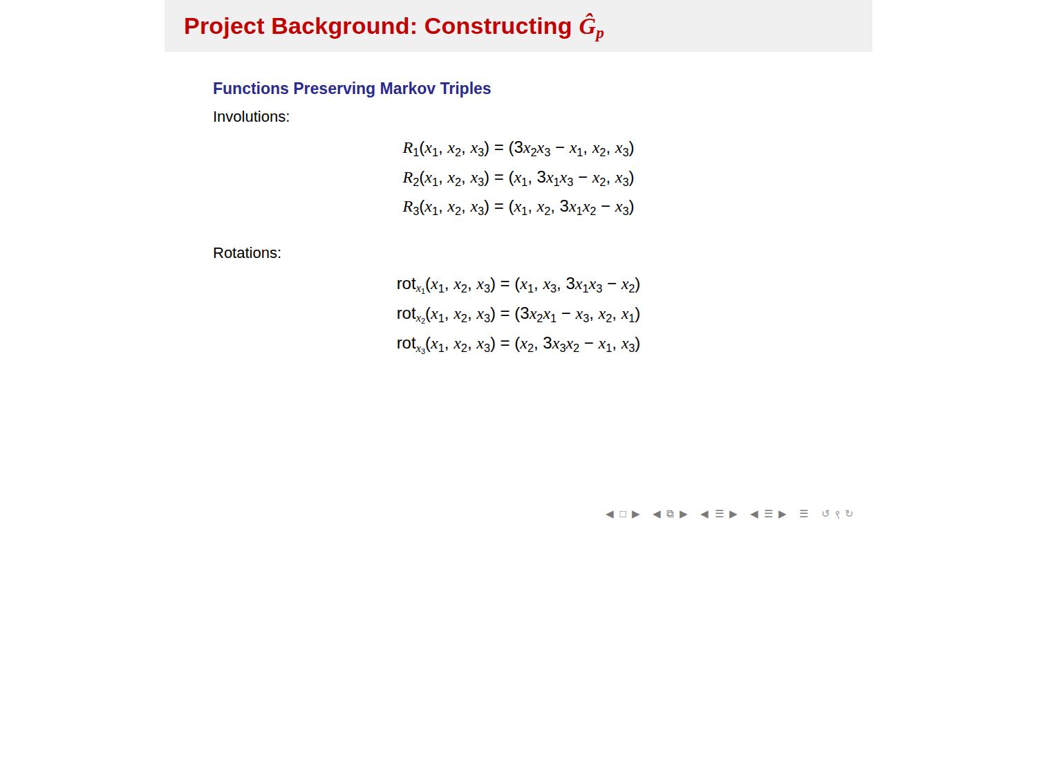Project Background: Constructing Ĝp
Functions Preserving Markov Triples
Involutions:
R1(x1, x2, x3) = (3x2x3 − x1, x2, x3)
R2(x1, x2, x3) = (x1, 3x1x3 − x2, x3)
R3(x1, x2, x3) = (x1, x2, 3x1x2 − x3)
Rotations:
rotx1(x1, x2, x3) = (x1, x3, 3x1x3 − x2)
rotx2(x1, x2, x3) = (3x2x1 − x3, x2, x1)
rotx3(x1, x2, x3) = (x2, 3x3x2 − x1, x3)
◀ □ ▶ ◀ ⧉ ▶ ◀ ☰ ▶ ◀ ☰ ▶ ☰ ↺ ९ ↻